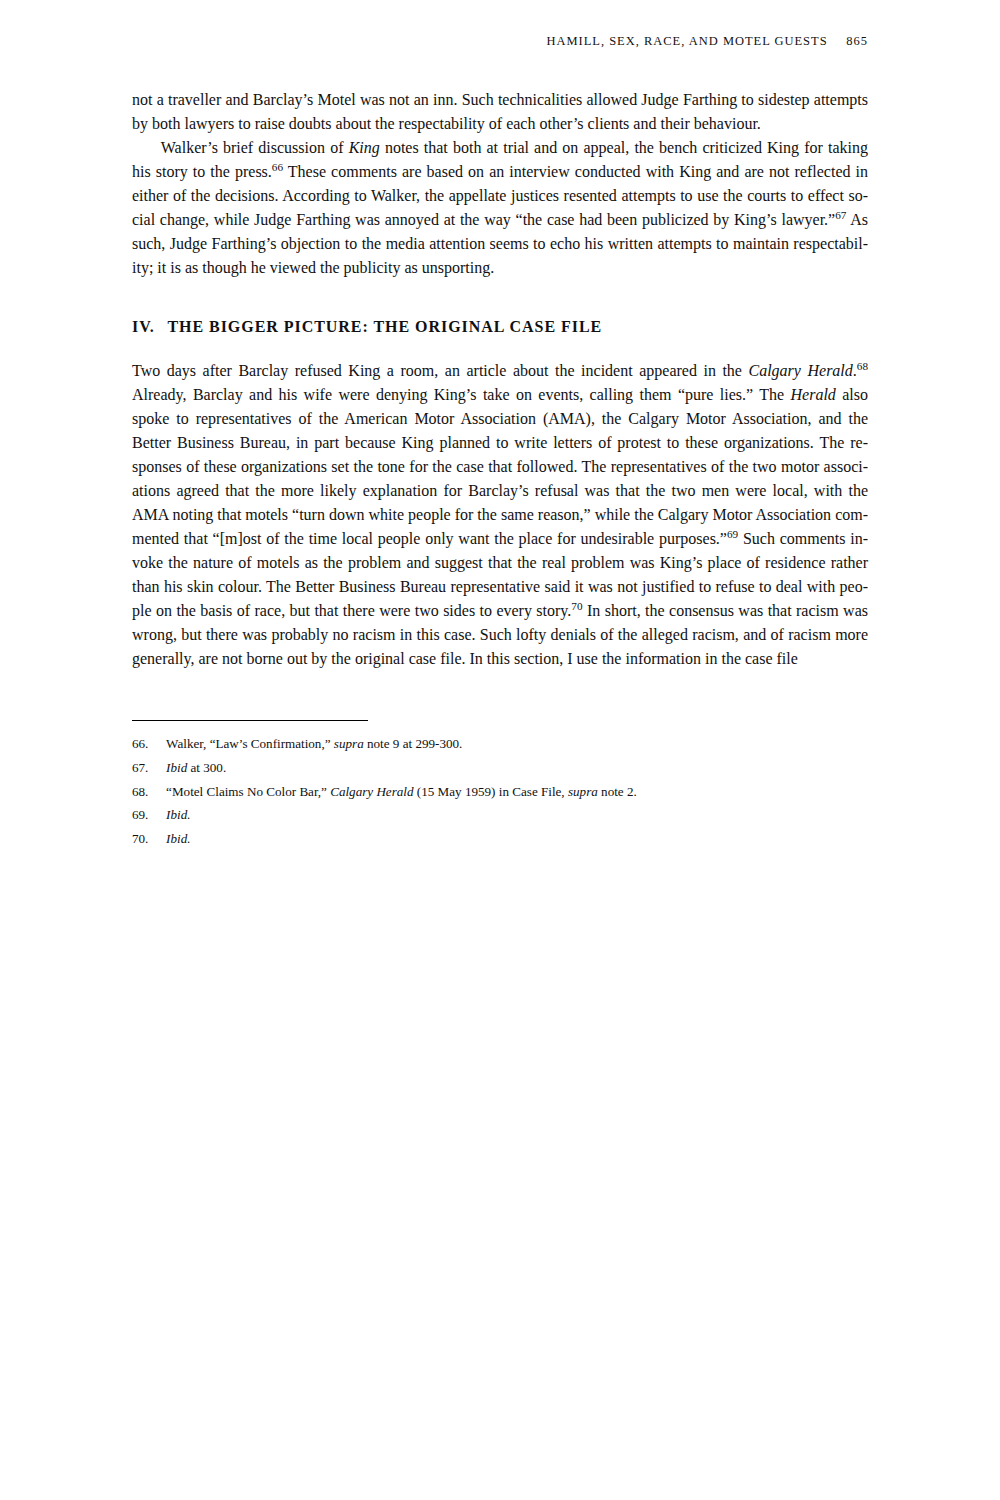Hamill, Sex, Race, and Motel Guests865
not a traveller and Barclay’s Motel was not an inn. Such technicalities allowed Judge Farthing to sidestep attempts by both lawyers to raise doubts about the respectability of each other’s clients and their behaviour.
Walker’s brief discussion of King notes that both at trial and on appeal, the bench criticized King for taking his story to the press.66 These comments are based on an interview conducted with King and are not reflected in either of the decisions. According to Walker, the appellate justices resented attempts to use the courts to effect social change, while Judge Farthing was annoyed at the way “the case had been publicized by King’s lawyer.”67 As such, Judge Farthing’s objection to the media attention seems to echo his written attempts to maintain respectability; it is as though he viewed the publicity as unsporting.
IV. The Bigger Picture: The Original Case File
Two days after Barclay refused King a room, an article about the incident appeared in the Calgary Herald.68 Already, Barclay and his wife were denying King’s take on events, calling them “pure lies.” The Herald also spoke to representatives of the American Motor Association (AMA), the Calgary Motor Association, and the Better Business Bureau, in part because King planned to write letters of protest to these organizations. The responses of these organizations set the tone for the case that followed. The representatives of the two motor associations agreed that the more likely explanation for Barclay’s refusal was that the two men were local, with the AMA noting that motels “turn down white people for the same reason,” while the Calgary Motor Association commented that “[m]ost of the time local people only want the place for undesirable purposes.”69 Such comments invoke the nature of motels as the problem and suggest that the real problem was King’s place of residence rather than his skin colour. The Better Business Bureau representative said it was not justified to refuse to deal with people on the basis of race, but that there were two sides to every story.70 In short, the consensus was that racism was wrong, but there was probably no racism in this case. Such lofty denials of the alleged racism, and of racism more generally, are not borne out by the original case file. In this section, I use the information in the case file
66. Walker, “Law’s Confirmation,” supra note 9 at 299-300.
67. Ibid at 300.
68.“Motel Claims No Color Bar,” Calgary Herald (15 May 1959) in Case File, supra note 2.
69. Ibid.
70. Ibid.